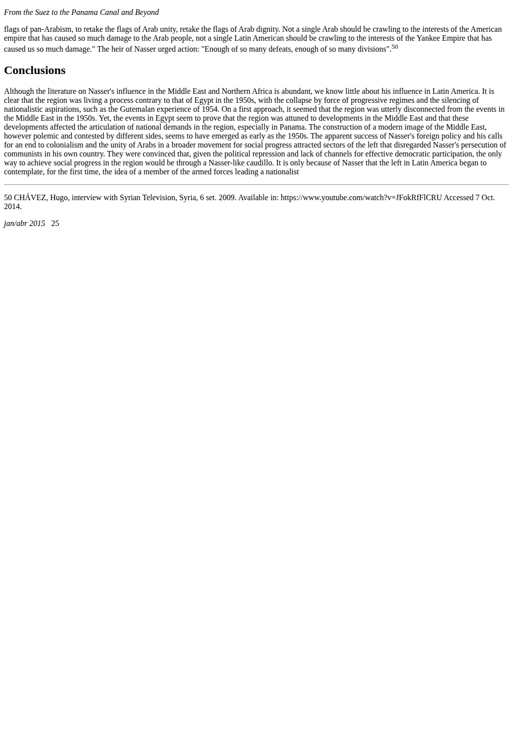From the Suez to the Panama Canal and Beyond
flags of pan-Arabism, to retake the flags of Arab unity, retake the flags of Arab dignity. Not a single Arab should be crawling to the interests of the American empire that has caused so much damage to the Arab people, not a single Latin American should be crawling to the interests of the Yankee Empire that has caused us so much damage." The heir of Nasser urged action: "Enough of so many defeats, enough of so many divisions".50
Conclusions
Although the literature on Nasser's influence in the Middle East and Northern Africa is abundant, we know little about his influence in Latin America. It is clear that the region was living a process contrary to that of Egypt in the 1950s, with the collapse by force of progressive regimes and the silencing of nationalistic aspirations, such as the Gutemalan experience of 1954. On a first approach, it seemed that the region was utterly disconnected from the events in the Middle East in the 1950s. Yet, the events in Egypt seem to prove that the region was attuned to developments in the Middle East and that these developments affected the articulation of national demands in the region, especially in Panama. The construction of a modern image of the Middle East, however polemic and contested by different sides, seems to have emerged as early as the 1950s. The apparent success of Nasser's foreign policy and his calls for an end to colonialism and the unity of Arabs in a broader movement for social progress attracted sectors of the left that disregarded Nasser's persecution of communists in his own country. They were convinced that, given the political repression and lack of channels for effective democratic participation, the only way to achieve social progress in the region would be through a Nasser-like caudillo. It is only because of Nasser that the left in Latin America began to contemplate, for the first time, the idea of a member of the armed forces leading a nationalist
50 CHÁVEZ, Hugo, interview with Syrian Television, Syria, 6 set. 2009. Available in: https://www.youtube.com/watch?v=JFokRfFlCRU Accessed 7 Oct. 2014.
jan/abr 2015 25